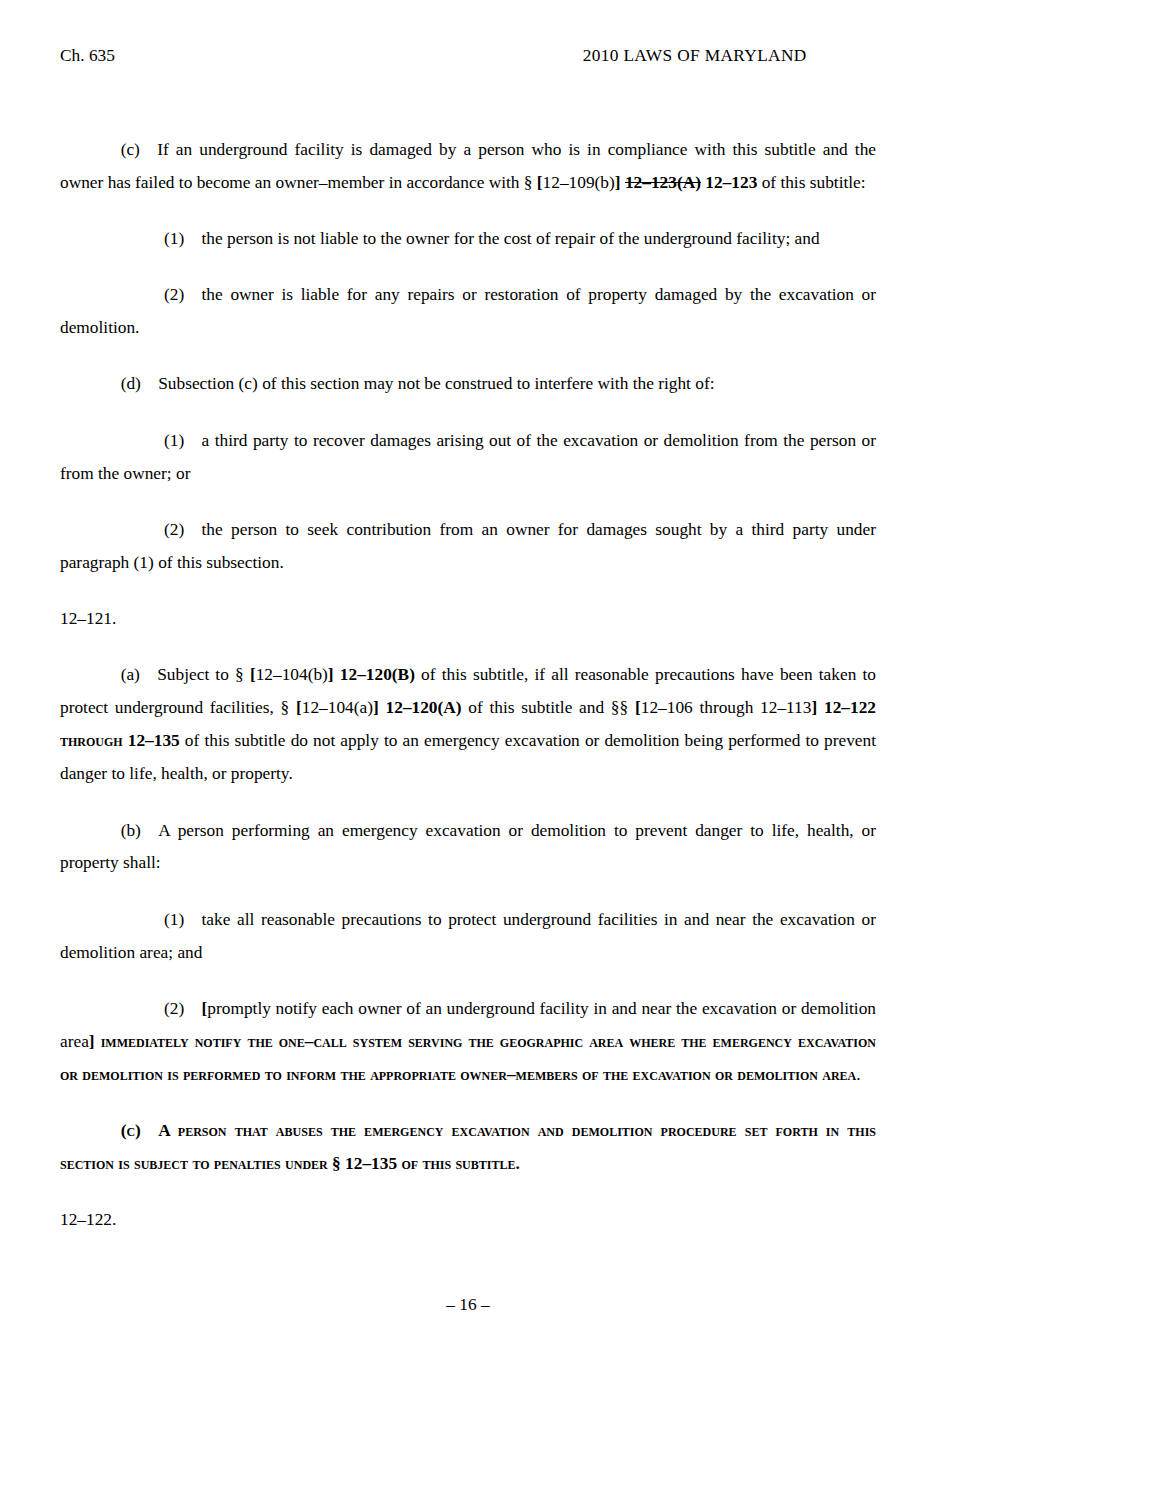Ch. 635 2010 LAWS OF MARYLAND
(c) If an underground facility is damaged by a person who is in compliance with this subtitle and the owner has failed to become an owner–member in accordance with § [12–109(b)] 12–123(A) 12–123 of this subtitle:
(1) the person is not liable to the owner for the cost of repair of the underground facility; and
(2) the owner is liable for any repairs or restoration of property damaged by the excavation or demolition.
(d) Subsection (c) of this section may not be construed to interfere with the right of:
(1) a third party to recover damages arising out of the excavation or demolition from the person or from the owner; or
(2) the person to seek contribution from an owner for damages sought by a third party under paragraph (1) of this subsection.
12–121.
(a) Subject to § [12–104(b)] 12–120(B) of this subtitle, if all reasonable precautions have been taken to protect underground facilities, § [12–104(a)] 12–120(A) of this subtitle and §§ [12–106 through 12–113] 12–122 through 12–135 of this subtitle do not apply to an emergency excavation or demolition being performed to prevent danger to life, health, or property.
(b) A person performing an emergency excavation or demolition to prevent danger to life, health, or property shall:
(1) take all reasonable precautions to protect underground facilities in and near the excavation or demolition area; and
(2) [promptly notify each owner of an underground facility in and near the excavation or demolition area] immediately notify the one–call system serving the geographic area where the emergency excavation or demolition is performed to inform the appropriate owner–members of the excavation or demolition area.
(c) A person that abuses the emergency excavation and demolition procedure set forth in this section is subject to penalties under § 12–135 of this subtitle.
12–122.
– 16 –